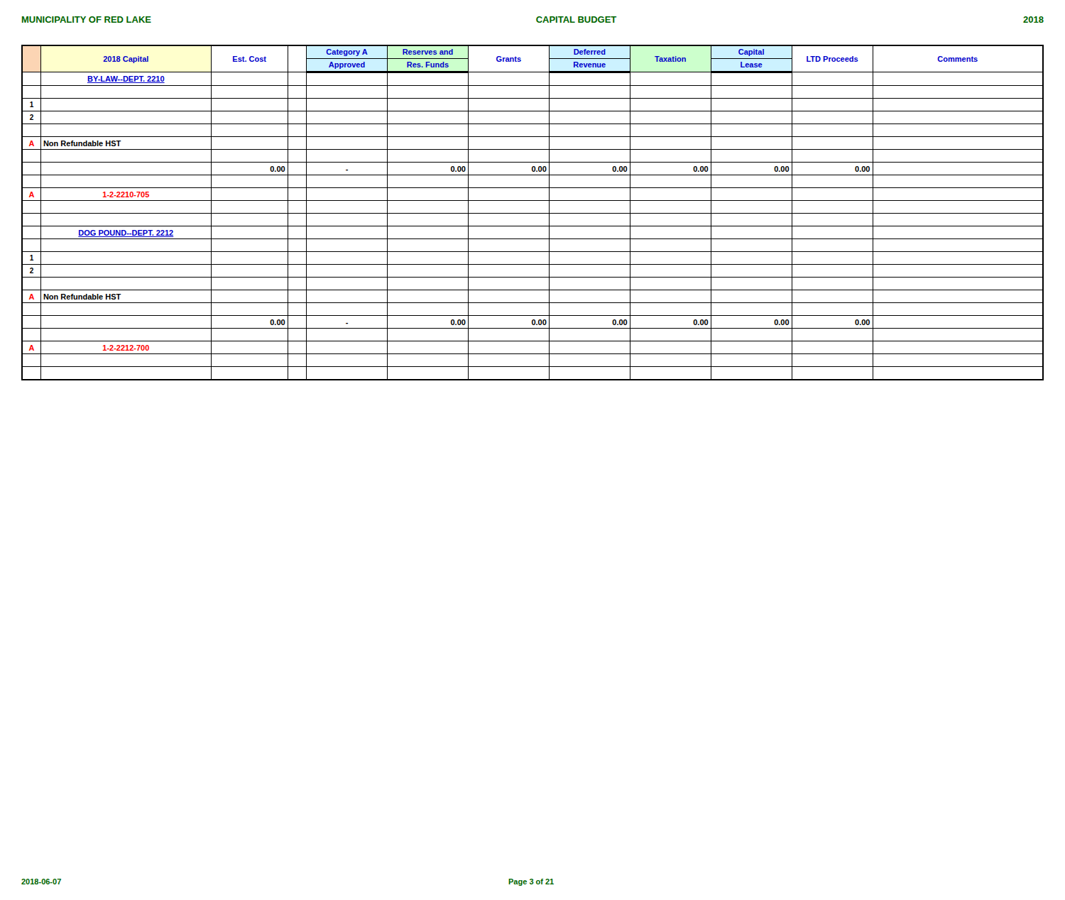MUNICIPALITY OF RED LAKE
CAPITAL BUDGET
2018
| | 2018 Capital | Est. Cost | | Category A | Reserves and | Grants | Deferred | Taxation | Capital | LTD Proceeds | Comments |
| --- | --- | --- | --- | --- | --- | --- | --- | --- | --- | --- | --- |
| Approved | Res. Funds | Revenue | Lease |
| | BY-LAW--DEPT. 2210 | | | | | | | | | | |
| 1 | | | | | | | | | | | |
| 2 | | | | | | | | | | | |
| A | Non Refundable HST | | | | | | | | | | |
| | | 0.00 | | - | 0.00 | 0.00 | 0.00 | 0.00 | 0.00 | 0.00 | |
| A | 1-2-2210-705 | | | | | | | | | | |
| | DOG POUND--DEPT. 2212 | | | | | | | | | | |
| 1 | | | | | | | | | | | |
| 2 | | | | | | | | | | | |
| A | Non Refundable HST | | | | | | | | | | |
| | | 0.00 | | - | 0.00 | 0.00 | 0.00 | 0.00 | 0.00 | 0.00 | |
| A | 1-2-2212-700 | | | | | | | | | | |
2018-06-07
Page 3 of 21